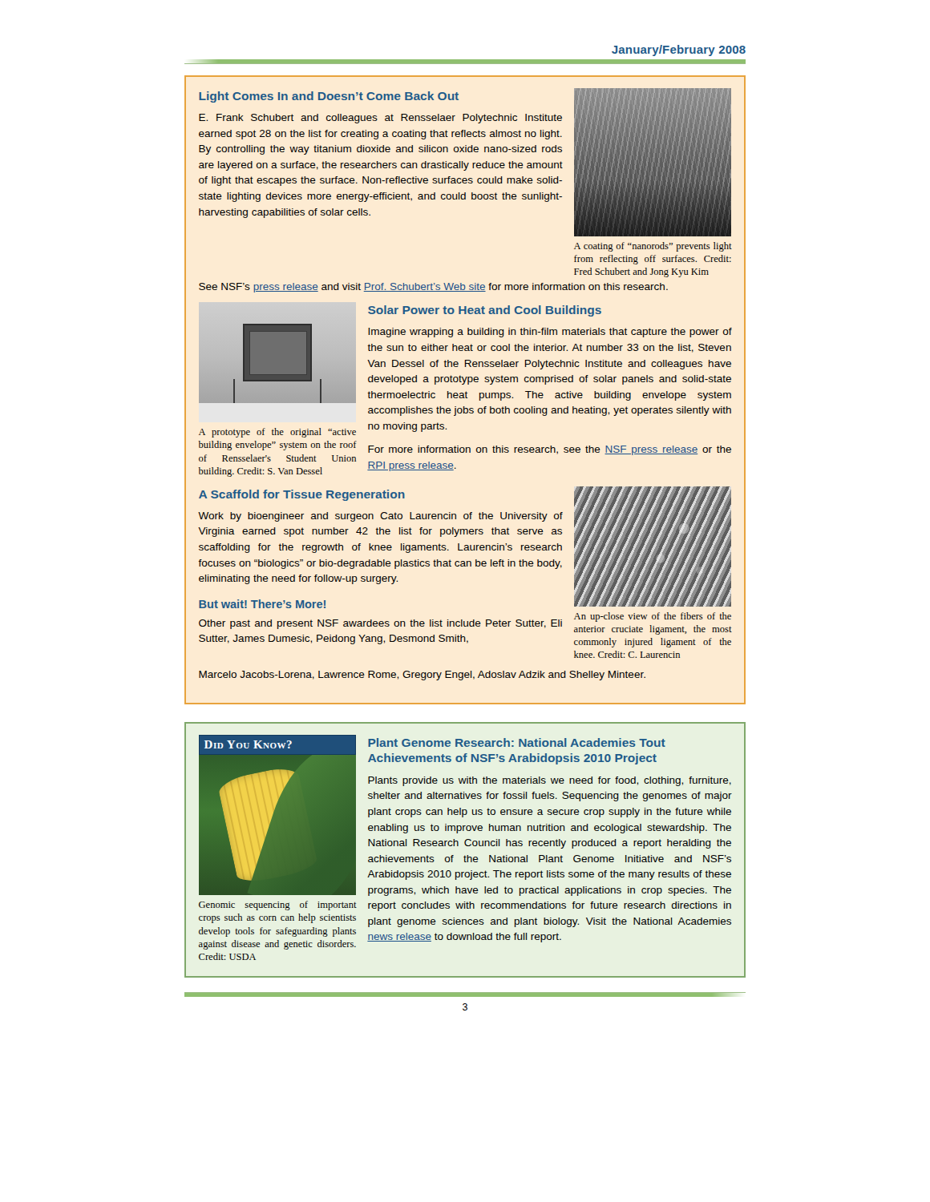January/February 2008
Light Comes In and Doesn’t Come Back Out
E. Frank Schubert and colleagues at Rensselaer Polytechnic Institute earned spot 28 on the list for creating a coating that reflects almost no light. By controlling the way titanium dioxide and silicon oxide nano-sized rods are layered on a surface, the researchers can drastically reduce the amount of light that escapes the surface. Non-reflective surfaces could make solid-state lighting devices more energy-efficient, and could boost the sunlight-harvesting capabilities of solar cells.
A coating of “nanorods” prevents light from reflecting off surfaces. Credit: Fred Schubert and Jong Kyu Kim
See NSF’s press release and visit Prof. Schubert’s Web site for more information on this research.
A prototype of the original “active building envelope” system on the roof of Rensselaer's Student Union building. Credit: S. Van Dessel
Solar Power to Heat and Cool Buildings
Imagine wrapping a building in thin-film materials that capture the power of the sun to either heat or cool the interior. At number 33 on the list, Steven Van Dessel of the Rensselaer Polytechnic Institute and colleagues have developed a prototype system comprised of solar panels and solid-state thermoelectric heat pumps. The active building envelope system accomplishes the jobs of both cooling and heating, yet operates silently with no moving parts.
For more information on this research, see the NSF press release or the RPI press release.
A Scaffold for Tissue Regeneration
Work by bioengineer and surgeon Cato Laurencin of the University of Virginia earned spot number 42 the list for polymers that serve as scaffolding for the regrowth of knee ligaments. Laurencin’s research focuses on “biologics” or bio-degradable plastics that can be left in the body, eliminating the need for follow-up surgery.
But wait! There’s More!
Other past and present NSF awardees on the list include Peter Sutter, Eli Sutter, James Dumesic, Peidong Yang, Desmond Smith,
An up-close view of the fibers of the anterior cruciate ligament, the most commonly injured ligament of the knee. Credit: C. Laurencin
Marcelo Jacobs-Lorena, Lawrence Rome, Gregory Engel, Adoslav Adzik and Shelley Minteer.
Did You Know?
Genomic sequencing of important crops such as corn can help scientists develop tools for safeguarding plants against disease and genetic disorders. Credit: USDA
Plant Genome Research: National Academies Tout Achievements of NSF’s Arabidopsis 2010 Project
Plants provide us with the materials we need for food, clothing, furniture, shelter and alternatives for fossil fuels. Sequencing the genomes of major plant crops can help us to ensure a secure crop supply in the future while enabling us to improve human nutrition and ecological stewardship. The National Research Council has recently produced a report heralding the achievements of the National Plant Genome Initiative and NSF’s Arabidopsis 2010 project. The report lists some of the many results of these programs, which have led to practical applications in crop species. The report concludes with recommendations for future research directions in plant genome sciences and plant biology. Visit the National Academies news release to download the full report.
3